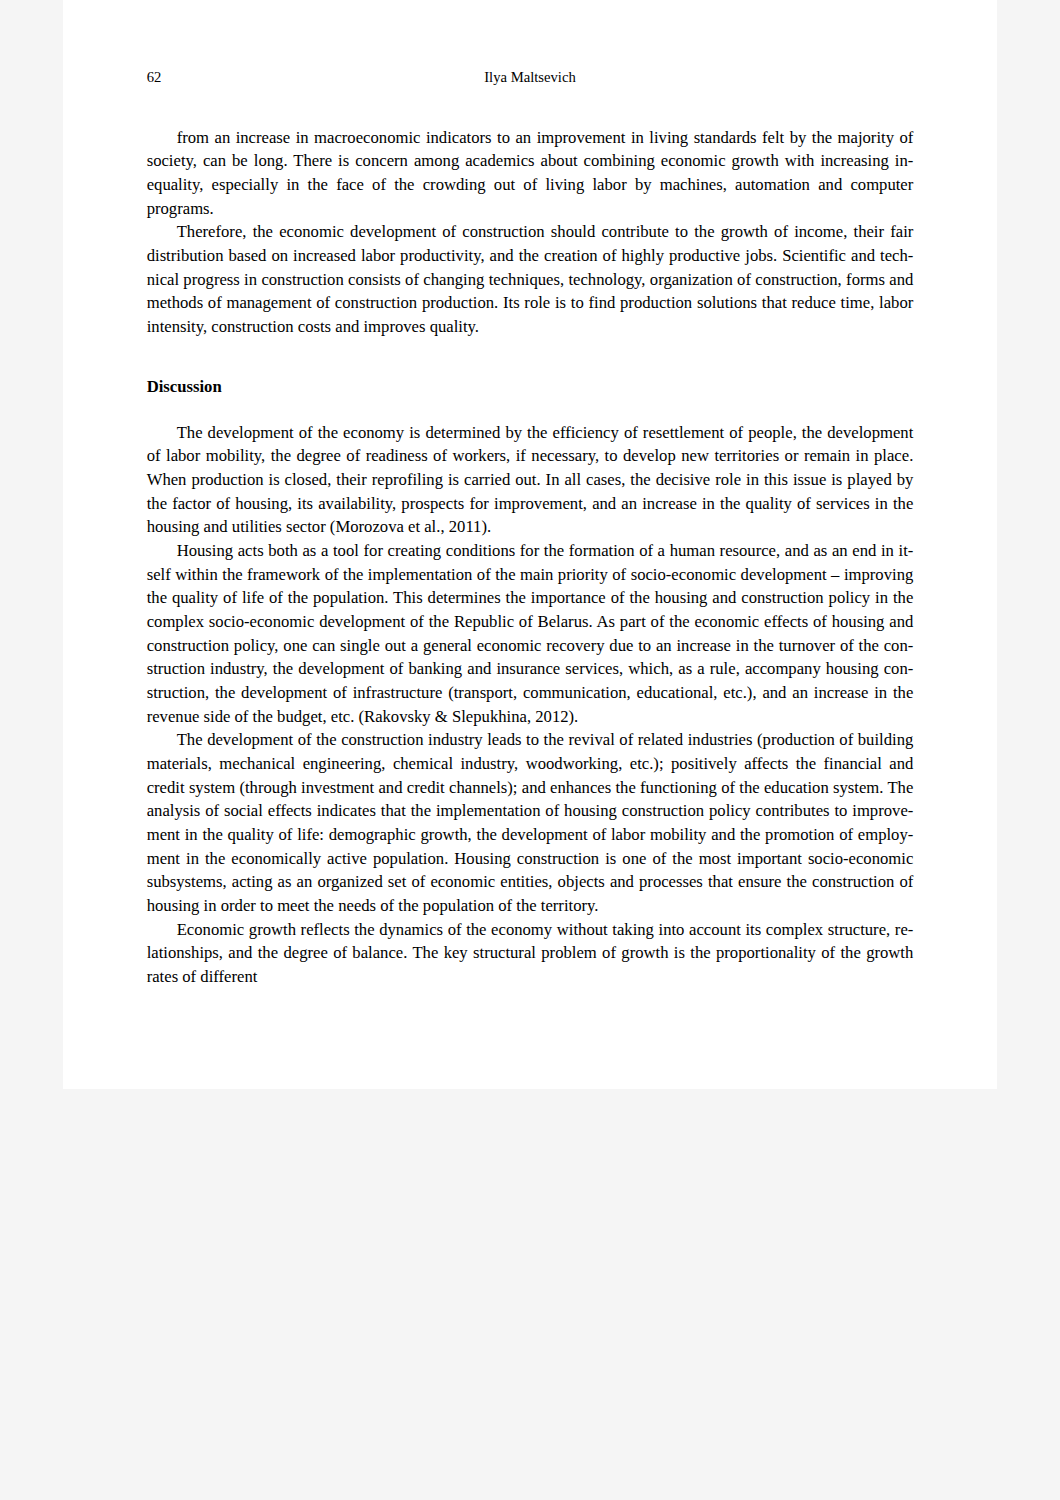62 Ilya Maltsevich
from an increase in macroeconomic indicators to an improvement in living standards felt by the majority of society, can be long. There is concern among academics about combining economic growth with increasing inequality, especially in the face of the crowding out of living labor by machines, automation and computer programs.
Therefore, the economic development of construction should contribute to the growth of income, their fair distribution based on increased labor productivity, and the creation of highly productive jobs. Scientific and technical progress in construction consists of changing techniques, technology, organization of construction, forms and methods of management of construction production. Its role is to find production solutions that reduce time, labor intensity, construction costs and improves quality.
Discussion
The development of the economy is determined by the efficiency of resettlement of people, the development of labor mobility, the degree of readiness of workers, if necessary, to develop new territories or remain in place. When production is closed, their reprofiling is carried out. In all cases, the decisive role in this issue is played by the factor of housing, its availability, prospects for improvement, and an increase in the quality of services in the housing and utilities sector (Morozova et al., 2011).
Housing acts both as a tool for creating conditions for the formation of a human resource, and as an end in itself within the framework of the implementation of the main priority of socio-economic development – improving the quality of life of the population. This determines the importance of the housing and construction policy in the complex socio-economic development of the Republic of Belarus. As part of the economic effects of housing and construction policy, one can single out a general economic recovery due to an increase in the turnover of the construction industry, the development of banking and insurance services, which, as a rule, accompany housing construction, the development of infrastructure (transport, communication, educational, etc.), and an increase in the revenue side of the budget, etc. (Rakovsky & Slepukhina, 2012).
The development of the construction industry leads to the revival of related industries (production of building materials, mechanical engineering, chemical industry, woodworking, etc.); positively affects the financial and credit system (through investment and credit channels); and enhances the functioning of the education system. The analysis of social effects indicates that the implementation of housing construction policy contributes to improvement in the quality of life: demographic growth, the development of labor mobility and the promotion of employment in the economically active population. Housing construction is one of the most important socio-economic subsystems, acting as an organized set of economic entities, objects and processes that ensure the construction of housing in order to meet the needs of the population of the territory.
Economic growth reflects the dynamics of the economy without taking into account its complex structure, relationships, and the degree of balance. The key structural problem of growth is the proportionality of the growth rates of different